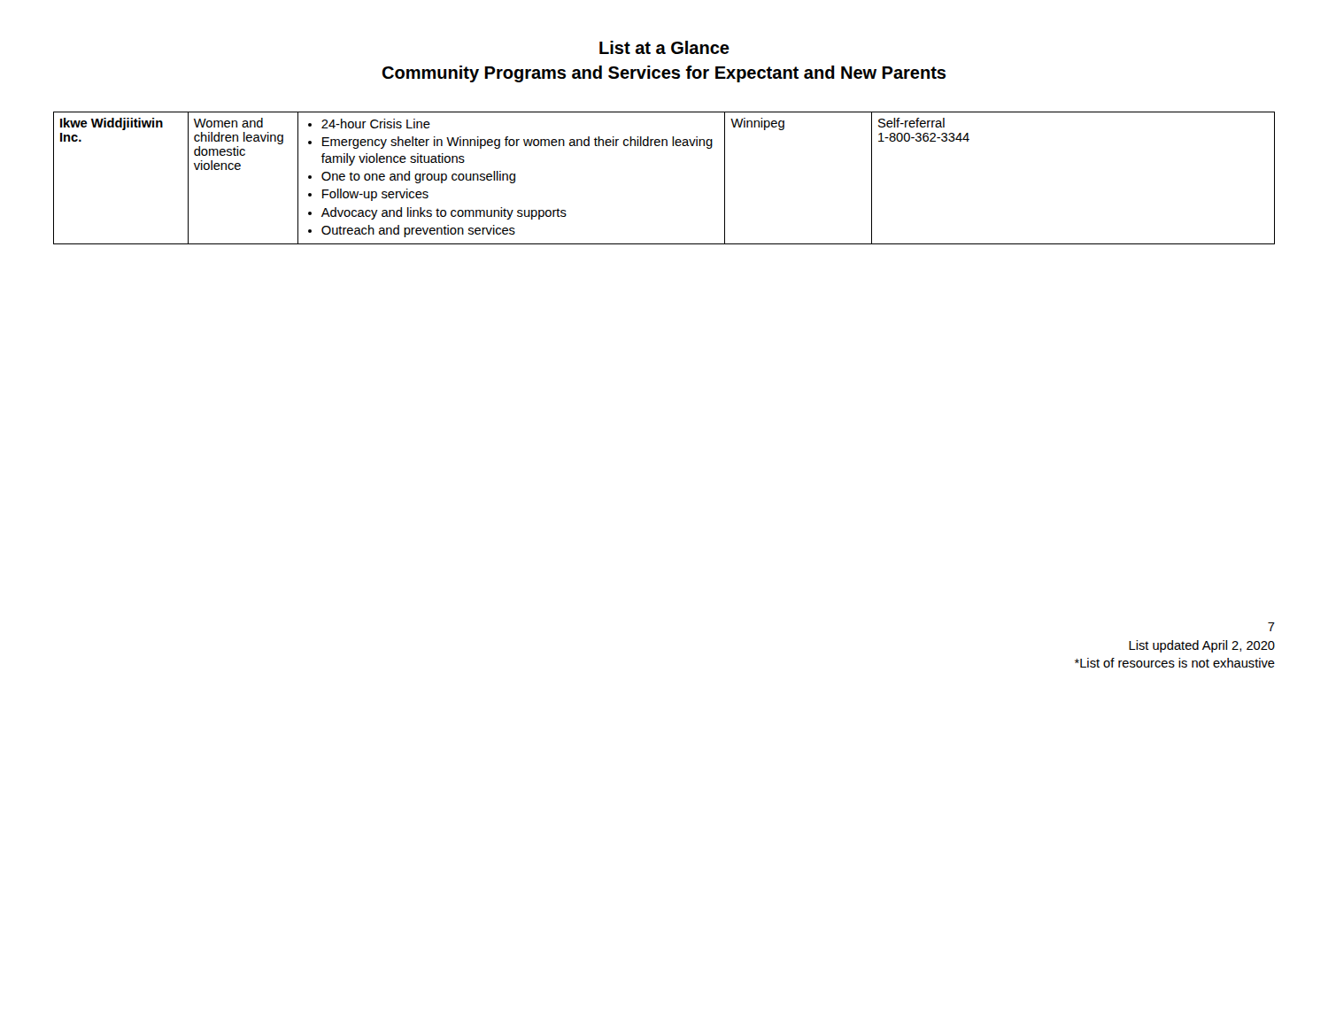List at a Glance
Community Programs and Services for Expectant and New Parents
| Ikwe Widdjiitiwin Inc. | Women and children leaving domestic violence | 24-hour Crisis Line Emergency shelter in Winnipeg for women and their children leaving family violence situations One to one and group counselling Follow-up services Advocacy and links to community supports Outreach and prevention services | Winnipeg | Self-referral 1-800-362-3344 |
7
List updated April 2, 2020
*List of resources is not exhaustive